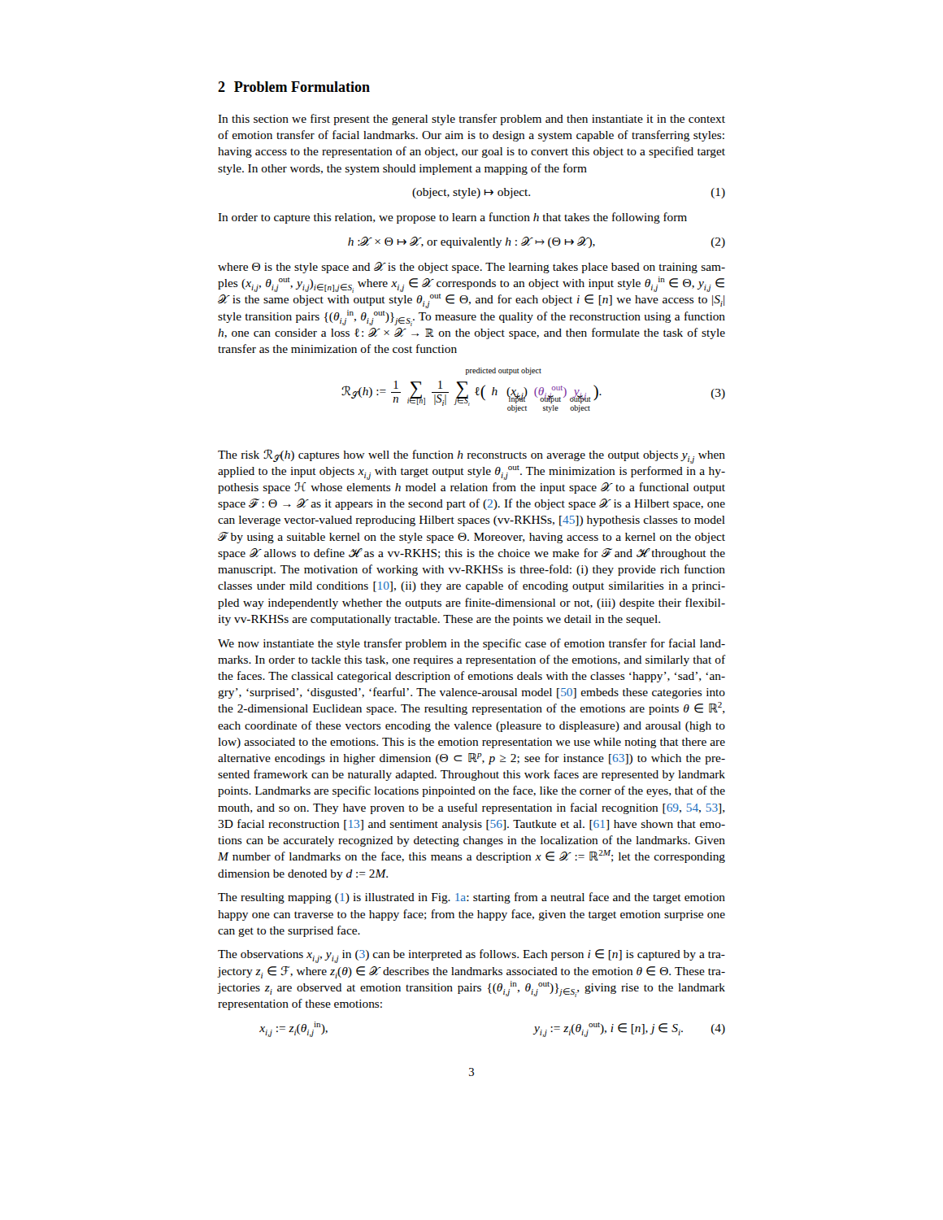2 Problem Formulation
In this section we first present the general style transfer problem and then instantiate it in the context of emotion transfer of facial landmarks. Our aim is to design a system capable of transferring styles: having access to the representation of an object, our goal is to convert this object to a specified target style. In other words, the system should implement a mapping of the form
(object, style) ↦ object. (1)
In order to capture this relation, we propose to learn a function h that takes the following form
h :𝒳 × Θ ↦ 𝒳, or equivalently h : 𝒳 ↦ (Θ ↦ 𝒳), (2)
where Θ is the style space and 𝒳 is the object space. The learning takes place based on training samples (xi,j, θi,jout, yi,j)i∈[n],j∈Si where xi,j ∈ 𝒳 corresponds to an object with input style θi,jin ∈ Θ, yi,j ∈ 𝒳 is the same object with output style θi,jout ∈ Θ, and for each object i ∈ [n] we have access to |Si| style transition pairs {(θi,jin, θi,jout)}j∈Si. To measure the quality of the reconstruction using a function h, one can consider a loss ℓ: 𝒳 × 𝒳 → ℝ on the object space, and then formulate the task of style transfer as the minimization of the cost function
predicted output object ℛ𝒮(h) := 1 n ∑i∈[n] 1|Si| ∑j∈Si ℓ( h (xi,j) ⏟ input
object (θi,jout) ⏟ output
style yi,j ⏟ output
object ). (3)
The risk ℛ𝒮(h) captures how well the function h reconstructs on average the output objects yi,j when applied to the input objects xi,j with target output style θi,jout. The minimization is performed in a hypothesis space ℋ whose elements h model a relation from the input space 𝒳 to a functional output space ℱ : Θ → 𝒳 as it appears in the second part of (2). If the object space 𝒳 is a Hilbert space, one can leverage vector-valued reproducing Hilbert spaces (vv-RKHSs, [45]) hypothesis classes to model ℱ by using a suitable kernel on the style space Θ. Moreover, having access to a kernel on the object space 𝒳 allows to define ℋ as a vv-RKHS; this is the choice we make for ℱ and ℋ throughout the manuscript. The motivation of working with vv-RKHSs is three-fold: (i) they provide rich function classes under mild conditions [10], (ii) they are capable of encoding output similarities in a principled way independently whether the outputs are finite-dimensional or not, (iii) despite their flexibility vv-RKHSs are computationally tractable. These are the points we detail in the sequel.
We now instantiate the style transfer problem in the specific case of emotion transfer for facial landmarks. In order to tackle this task, one requires a representation of the emotions, and similarly that of the faces. The classical categorical description of emotions deals with the classes ‘happy’, ‘sad’, ‘angry’, ‘surprised’, ‘disgusted’, ‘fearful’. The valence-arousal model [50] embeds these categories into the 2-dimensional Euclidean space. The resulting representation of the emotions are points θ ∈ ℝ2, each coordinate of these vectors encoding the valence (pleasure to displeasure) and arousal (high to low) associated to the emotions. This is the emotion representation we use while noting that there are alternative encodings in higher dimension (Θ ⊂ ℝp, p ≥ 2; see for instance [63]) to which the presented framework can be naturally adapted. Throughout this work faces are represented by landmark points. Landmarks are specific locations pinpointed on the face, like the corner of the eyes, that of the mouth, and so on. They have proven to be a useful representation in facial recognition [69, 54, 53], 3D facial reconstruction [13] and sentiment analysis [56]. Tautkute et al. [61] have shown that emotions can be accurately recognized by detecting changes in the localization of the landmarks. Given M number of landmarks on the face, this means a description x ∈ 𝒳 := ℝ2M; let the corresponding dimension be denoted by d := 2M.
The resulting mapping (1) is illustrated in Fig. 1a: starting from a neutral face and the target emotion happy one can traverse to the happy face; from the happy face, given the target emotion surprise one can get to the surprised face.
The observations xi,j, yi,j in (3) can be interpreted as follows. Each person i ∈ [n] is captured by a trajectory zi ∈ ℱ, where zi(θ) ∈ 𝒳 describes the landmarks associated to the emotion θ ∈ Θ. These trajectories zi are observed at emotion transition pairs {(θi,jin, θi,jout)}j∈Si, giving rise to the landmark representation of these emotions:
xi,j := zi(θi,jin), yi,j := zi(θi,jout), i ∈ [n], j ∈ Si. (4)
3